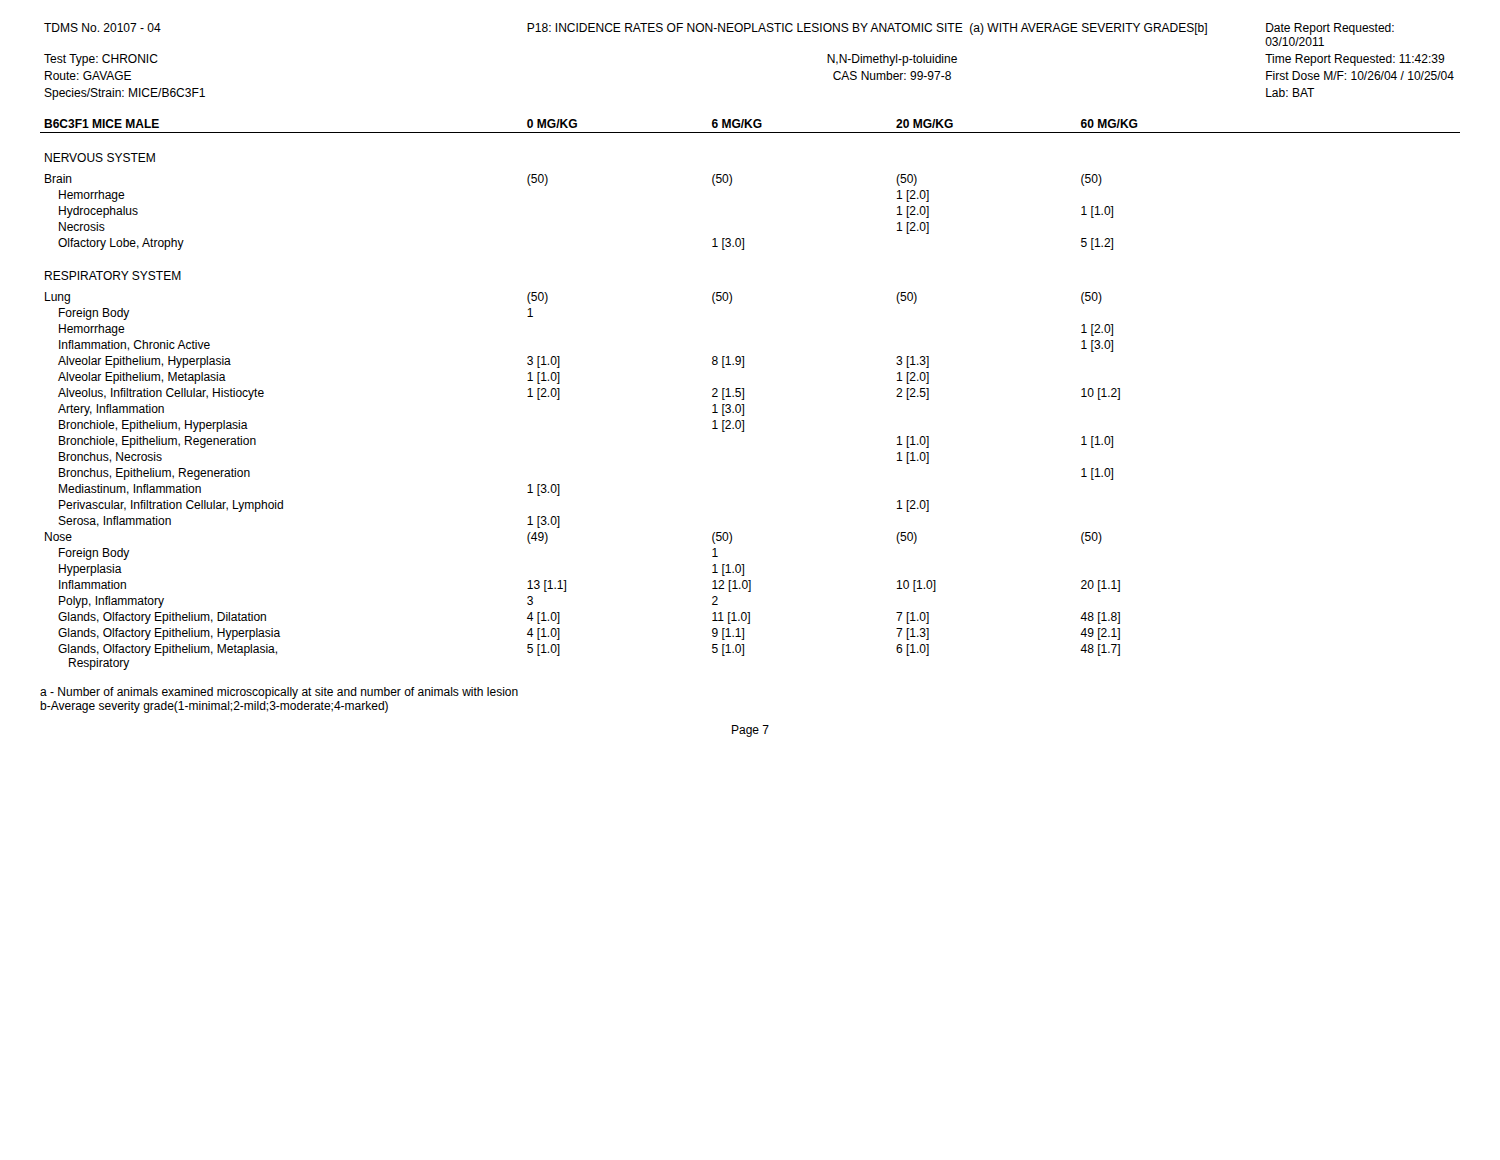| TDMS No. 20107 - 04 | P18: INCIDENCE RATES OF NON-NEOPLASTIC LESIONS BY ANATOMIC SITE (a) WITH AVERAGE SEVERITY GRADES[b] | Date Report Requested: 03/10/2011 |
| Test Type: CHRONIC | N,N-Dimethyl-p-toluidine | Time Report Requested: 11:42:39 |
| Route: GAVAGE | CAS Number: 99-97-8 | First Dose M/F: 10/26/04 / 10/25/04 |
| Species/Strain: MICE/B6C3F1 | | Lab: BAT |
| B6C3F1 MICE MALE | 0 MG/KG | 6 MG/KG | 20 MG/KG | 60 MG/KG | |
| NERVOUS SYSTEM |
| Brain | (50) | (50) | (50) | (50) | |
| Hemorrhage | | | 1 [2.0] | | |
| Hydrocephalus | | | 1 [2.0] | 1 [1.0] | |
| Necrosis | | | 1 [2.0] | | |
| Olfactory Lobe, Atrophy | | 1 [3.0] | | 5 [1.2] | |
| RESPIRATORY SYSTEM |
| Lung | (50) | (50) | (50) | (50) | |
| Foreign Body | 1 | | | | |
| Hemorrhage | | | | 1 [2.0] | |
| Inflammation, Chronic Active | | | | 1 [3.0] | |
| Alveolar Epithelium, Hyperplasia | 3 [1.0] | 8 [1.9] | 3 [1.3] | | |
| Alveolar Epithelium, Metaplasia | 1 [1.0] | | 1 [2.0] | | |
| Alveolus, Infiltration Cellular, Histiocyte | 1 [2.0] | 2 [1.5] | 2 [2.5] | 10 [1.2] | |
| Artery, Inflammation | | 1 [3.0] | | | |
| Bronchiole, Epithelium, Hyperplasia | | 1 [2.0] | | | |
| Bronchiole, Epithelium, Regeneration | | | 1 [1.0] | 1 [1.0] | |
| Bronchus, Necrosis | | | 1 [1.0] | | |
| Bronchus, Epithelium, Regeneration | | | | 1 [1.0] | |
| Mediastinum, Inflammation | 1 [3.0] | | | | |
| Perivascular, Infiltration Cellular, Lymphoid | | | 1 [2.0] | | |
| Serosa, Inflammation | 1 [3.0] | | | | |
| Nose | (49) | (50) | (50) | (50) | |
| Foreign Body | | 1 | | | |
| Hyperplasia | | 1 [1.0] | | | |
| Inflammation | 13 [1.1] | 12 [1.0] | 10 [1.0] | 20 [1.1] | |
| Polyp, Inflammatory | 3 | 2 | | | |
| Glands, Olfactory Epithelium, Dilatation | 4 [1.0] | 11 [1.0] | 7 [1.0] | 48 [1.8] | |
| Glands, Olfactory Epithelium, Hyperplasia | 4 [1.0] | 9 [1.1] | 7 [1.3] | 49 [2.1] | |
| Glands, Olfactory Epithelium, Metaplasia, Respiratory | 5 [1.0] | 5 [1.0] | 6 [1.0] | 48 [1.7] | |
a - Number of animals examined microscopically at site and number of animals with lesion
b-Average severity grade(1-minimal;2-mild;3-moderate;4-marked)
Page 7